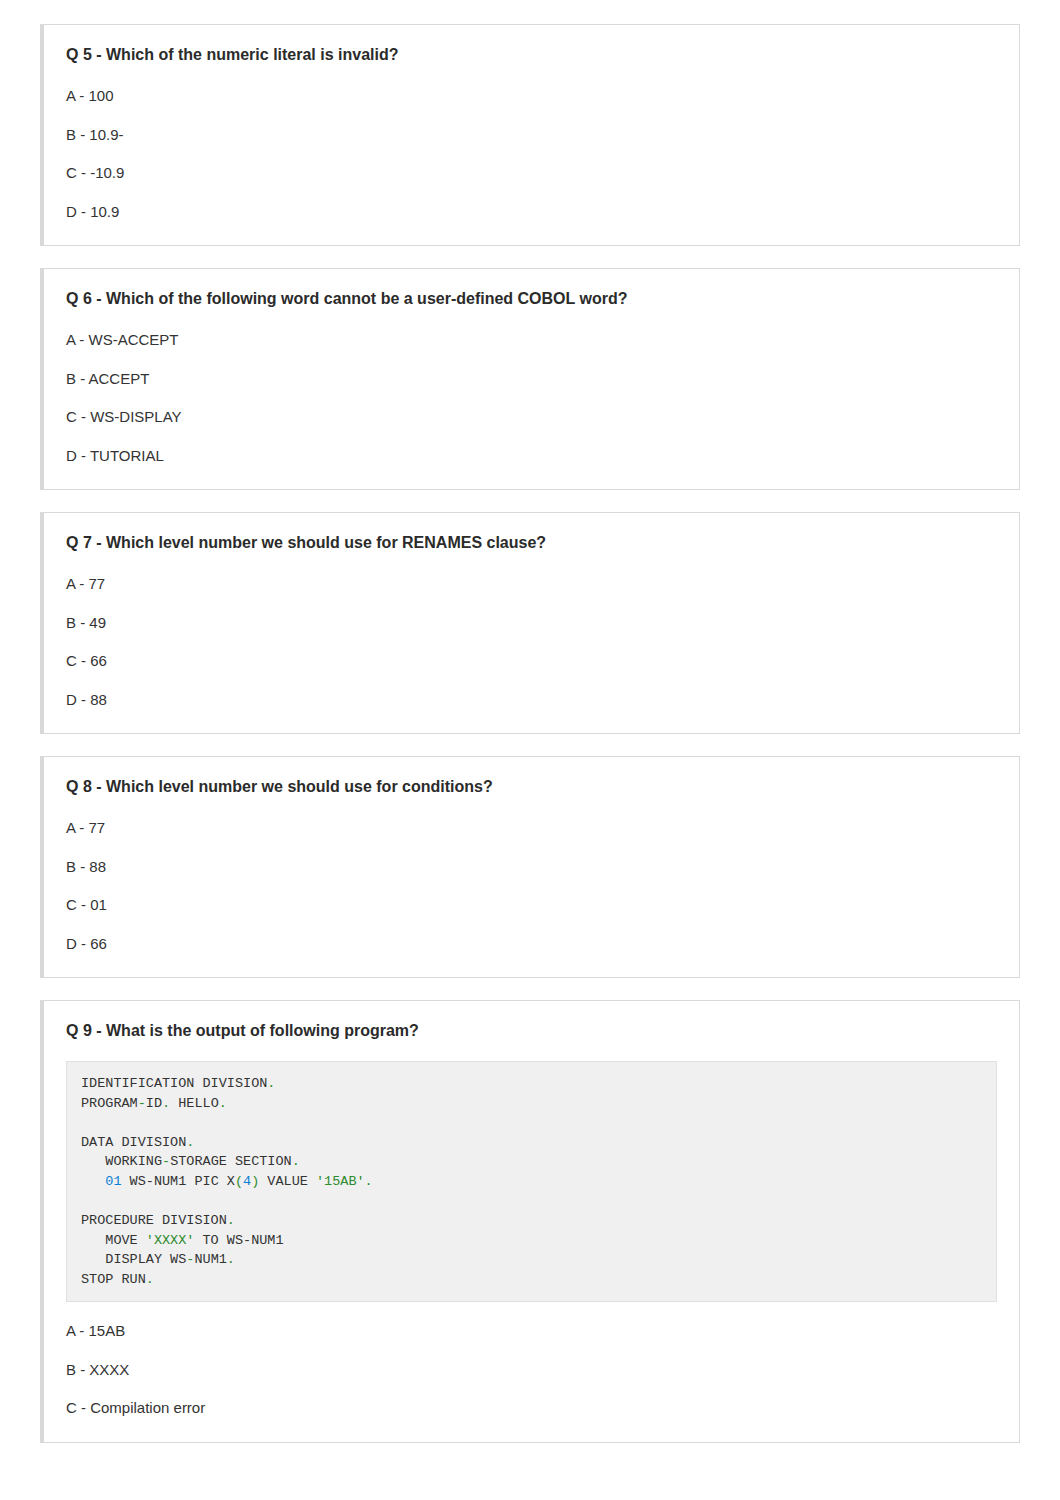Q 5 - Which of the numeric literal is invalid?
A - 100
B - 10.9-
C - -10.9
D - 10.9
Q 6 - Which of the following word cannot be a user-defined COBOL word?
A - WS-ACCEPT
B - ACCEPT
C - WS-DISPLAY
D - TUTORIAL
Q 7 - Which level number we should use for RENAMES clause?
A - 77
B - 49
C - 66
D - 88
Q 8 - Which level number we should use for conditions?
A - 77
B - 88
C - 01
D - 66
Q 9 - What is the output of following program?
IDENTIFICATION DIVISION.
PROGRAM-ID. HELLO.

DATA DIVISION.
   WORKING-STORAGE SECTION.
   01 WS-NUM1 PIC X(4) VALUE '15AB'.

PROCEDURE DIVISION.
   MOVE 'XXXX' TO WS-NUM1
   DISPLAY WS-NUM1.
STOP RUN.
A - 15AB
B - XXXX
C - Compilation error